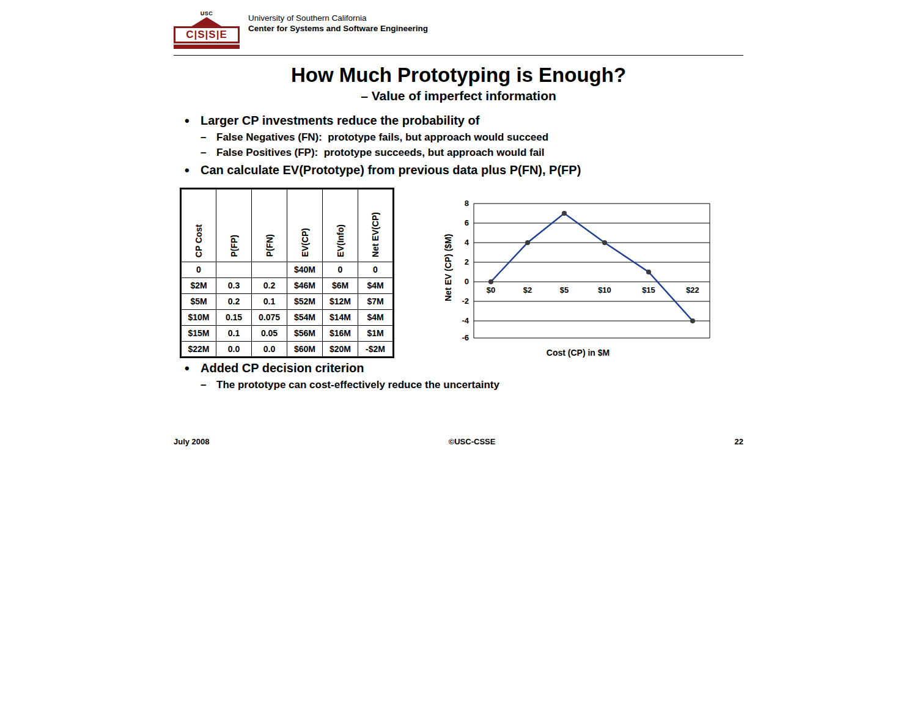USC
C|S|S|E
University of Southern California
Center for Systems and Software Engineering
How Much Prototyping is Enough?
– Value of imperfect information
Larger CP investments reduce the probability of
False Negatives (FN): prototype fails, but approach would succeed
False Positives (FP): prototype succeeds, but approach would fail
Can calculate EV(Prototype) from previous data plus P(FN), P(FP)
| CP Cost | P(FP) | P(FN) | EV(CP) | EV(Info) | Net EV(CP) |
| --- | --- | --- | --- | --- | --- |
| 0 | | | $40M | 0 | 0 |
| $2M | 0.3 | 0.2 | $46M | $6M | $4M |
| $5M | 0.2 | 0.1 | $52M | $12M | $7M |
| $10M | 0.15 | 0.075 | $54M | $14M | $4M |
| $15M | 0.1 | 0.05 | $56M | $16M | $1M |
| $22M | 0.0 | 0.0 | $60M | $20M | -$2M |
Net EV (CP) ($M)
8 6 4 2 0 -2 -4 -6 $0 $2 $5 $10 $15 $22
Cost (CP) in $M
Added CP decision criterion
The prototype can cost-effectively reduce the uncertainty
July 2008
©USC-CSSE
22